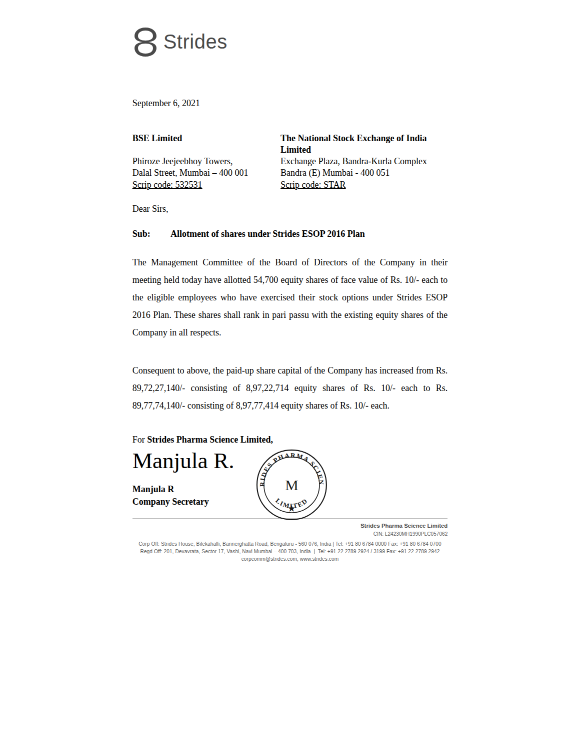Strides
September 6, 2021
| BSE Limited | The National Stock Exchange of India Limited |
| Phiroze Jeejeebhoy Towers, | Exchange Plaza, Bandra-Kurla Complex |
| Dalal Street, Mumbai – 400 001 | Bandra (E) Mumbai - 400 051 |
| Scrip code: 532531 | Scrip code: STAR |
Dear Sirs,
Sub: Allotment of shares under Strides ESOP 2016 Plan
The Management Committee of the Board of Directors of the Company in their meeting held today have allotted 54,700 equity shares of face value of Rs. 10/- each to the eligible employees who have exercised their stock options under Strides ESOP 2016 Plan. These shares shall rank in pari passu with the existing equity shares of the Company in all respects.
Consequent to above, the paid-up share capital of the Company has increased from Rs. 89,72,27,140/- consisting of 8,97,22,714 equity shares of Rs. 10/- each to Rs. 89,77,74,140/- consisting of 8,97,77,414 equity shares of Rs. 10/- each.
For Strides Pharma Science Limited,
Manjula R.
Manjula R
Company Secretary
STRIDES PHARMA SCIENCE LIMITED ★ M
Strides Pharma Science Limited
CIN: L24230MH1990PLC057062
Corp Off: Strides House, Bilekahalli, Bannerghatta Road, Bengaluru - 560 076, India | Tel: +91 80 6784 0000 Fax: +91 80 6784 0700
Regd Off: 201, Devavrata, Sector 17, Vashi, Navi Mumbai – 400 703, India | Tel: +91 22 2789 2924 / 3199 Fax: +91 22 2789 2942
corpcomm@strides.com, www.strides.com